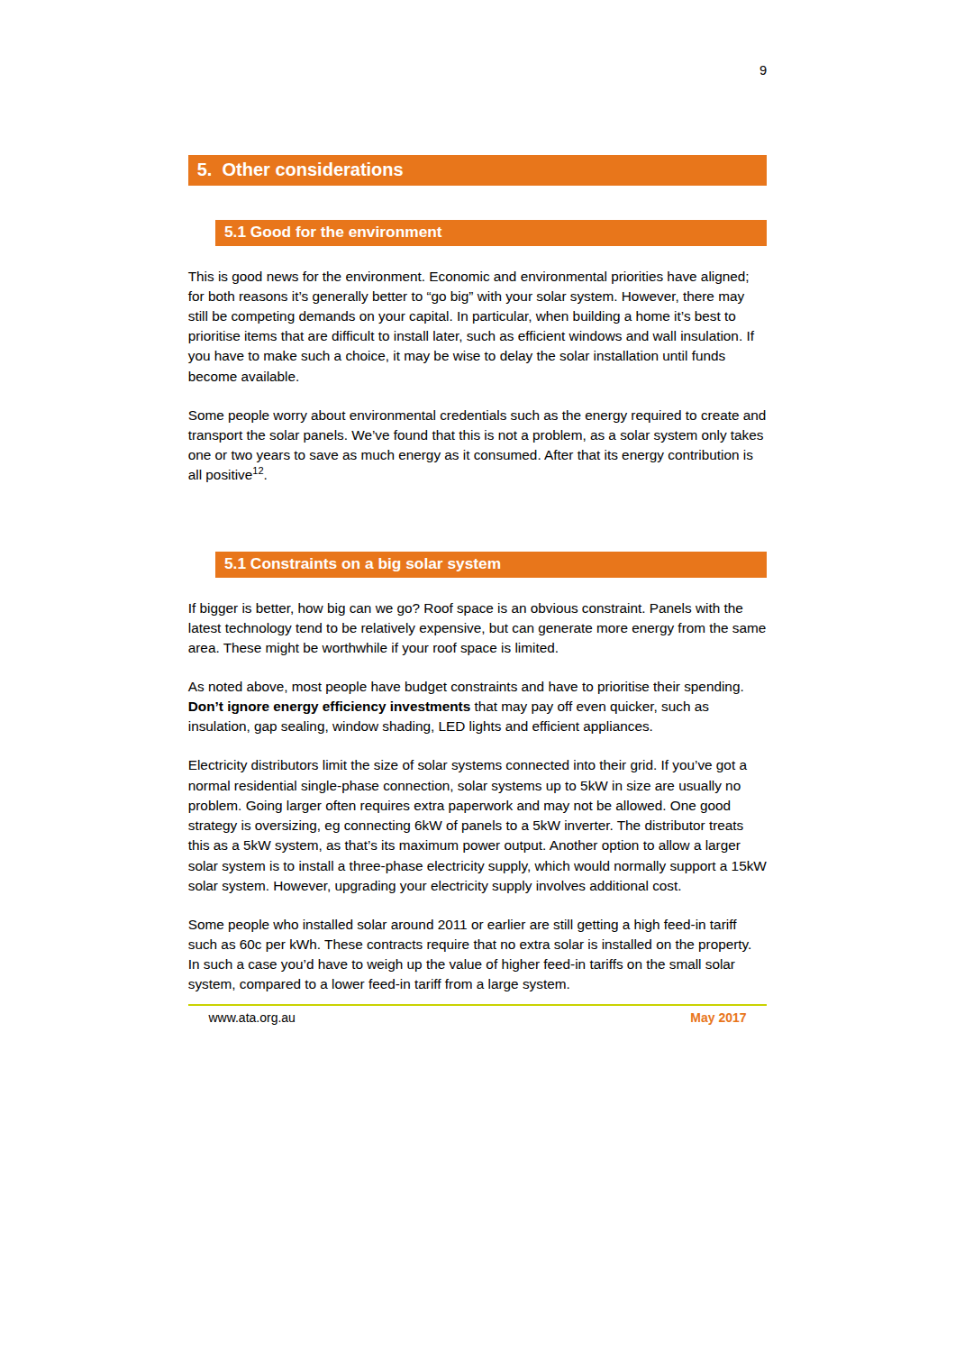9
5. Other considerations
5.1 Good for the environment
This is good news for the environment. Economic and environmental priorities have aligned; for both reasons it’s generally better to “go big” with your solar system. However, there may still be competing demands on your capital. In particular, when building a home it’s best to prioritise items that are difficult to install later, such as efficient windows and wall insulation. If you have to make such a choice, it may be wise to delay the solar installation until funds become available.
Some people worry about environmental credentials such as the energy required to create and transport the solar panels. We’ve found that this is not a problem, as a solar system only takes one or two years to save as much energy as it consumed. After that its energy contribution is all positive12.
5.1 Constraints on a big solar system
If bigger is better, how big can we go? Roof space is an obvious constraint. Panels with the latest technology tend to be relatively expensive, but can generate more energy from the same area. These might be worthwhile if your roof space is limited.
As noted above, most people have budget constraints and have to prioritise their spending. Don’t ignore energy efficiency investments that may pay off even quicker, such as insulation, gap sealing, window shading, LED lights and efficient appliances.
Electricity distributors limit the size of solar systems connected into their grid. If you’ve got a normal residential single-phase connection, solar systems up to 5kW in size are usually no problem. Going larger often requires extra paperwork and may not be allowed. One good strategy is oversizing, eg connecting 6kW of panels to a 5kW inverter. The distributor treats this as a 5kW system, as that’s its maximum power output. Another option to allow a larger solar system is to install a three-phase electricity supply, which would normally support a 15kW solar system. However, upgrading your electricity supply involves additional cost.
Some people who installed solar around 2011 or earlier are still getting a high feed-in tariff such as 60c per kWh. These contracts require that no extra solar is installed on the property. In such a case you’d have to weigh up the value of higher feed-in tariffs on the small solar system, compared to a lower feed-in tariff from a large system.
www.ata.org.au May 2017